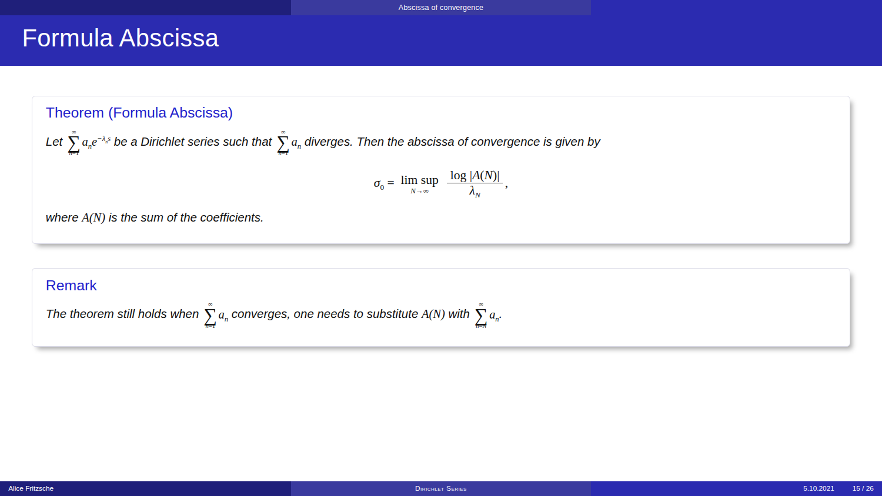Abscissa of convergence
Formula Abscissa
Theorem (Formula Abscissa)
Let ∞∑n=1 an e−λns be a Dirichlet series such that ∞∑n=1 an diverges. Then the abscissa of convergence is given by
σ0 = lim sup N→∞ log |A(N)| λN ,
where A(N) is the sum of the coefficients.
Remark
The theorem still holds when ∞∑n=1 an converges, one needs to substitute A(N) with ∞∑n=N an.
Alice Fritzsche
Dirichlet Series
5.10.202115 / 26